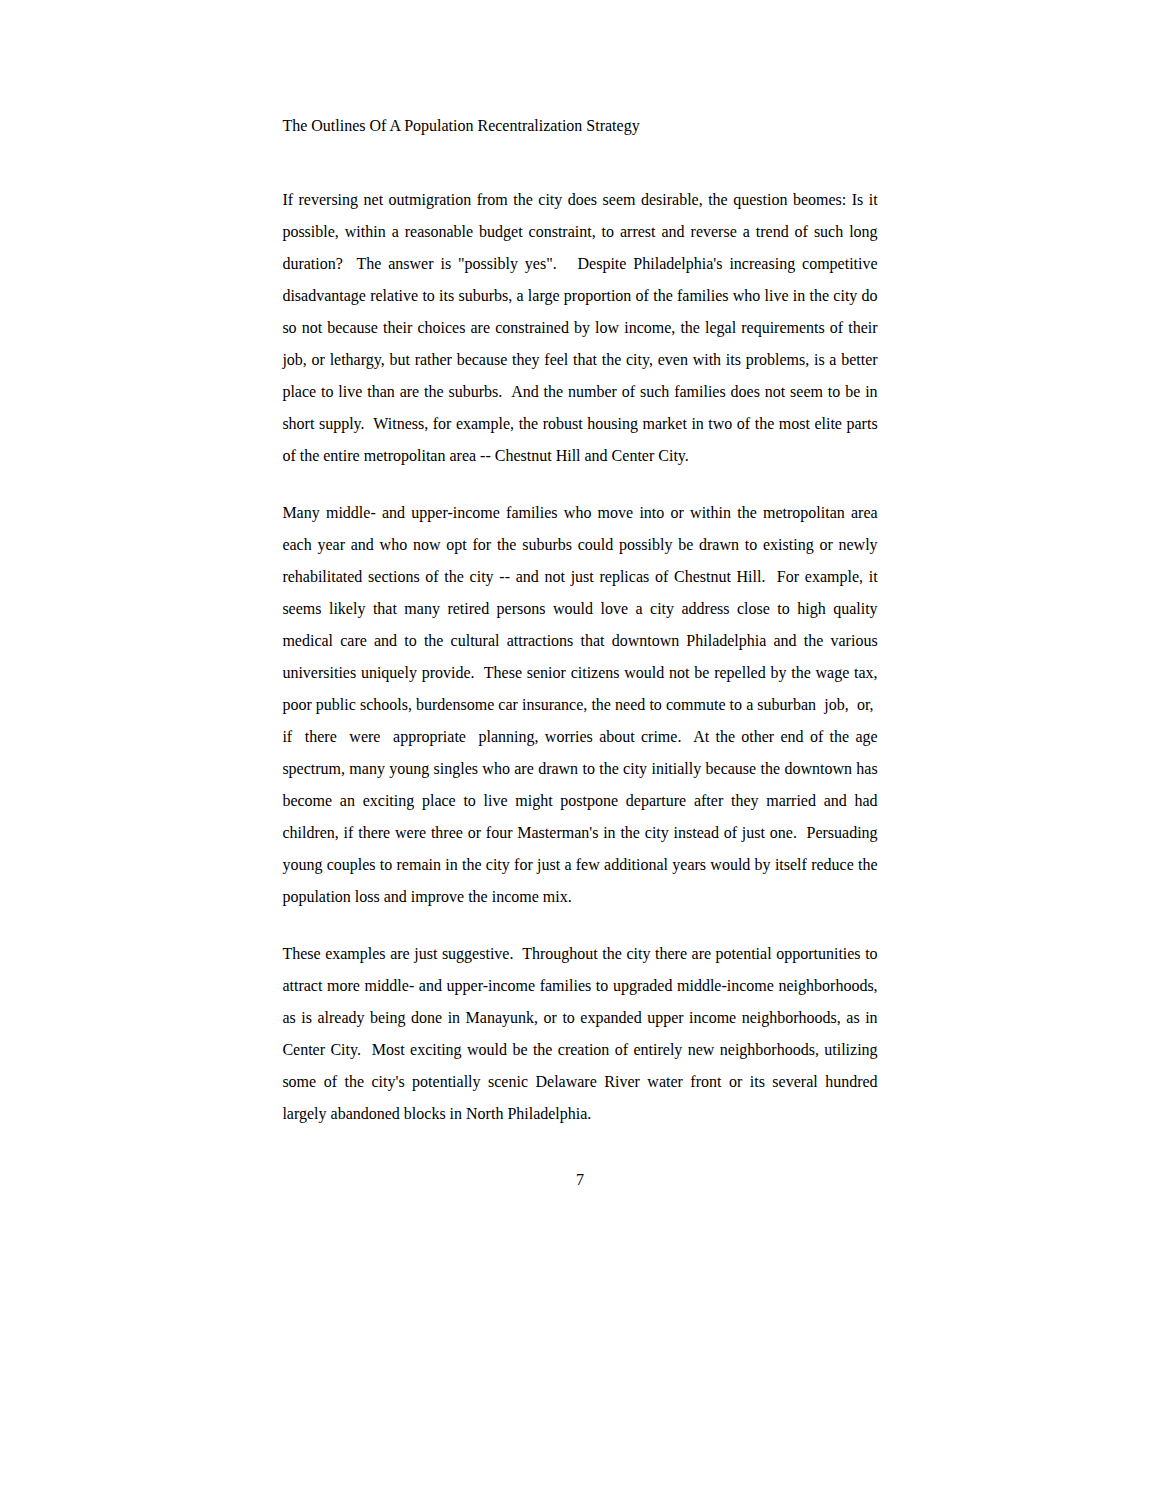The Outlines Of A Population Recentralization Strategy
If reversing net outmigration from the city does seem desirable, the question beomes: Is it possible, within a reasonable budget constraint, to arrest and reverse a trend of such long duration? The answer is "possibly yes". Despite Philadelphia's increasing competitive disadvantage relative to its suburbs, a large proportion of the families who live in the city do so not because their choices are constrained by low income, the legal requirements of their job, or lethargy, but rather because they feel that the city, even with its problems, is a better place to live than are the suburbs. And the number of such families does not seem to be in short supply. Witness, for example, the robust housing market in two of the most elite parts of the entire metropolitan area -- Chestnut Hill and Center City.
Many middle- and upper-income families who move into or within the metropolitan area each year and who now opt for the suburbs could possibly be drawn to existing or newly rehabilitated sections of the city -- and not just replicas of Chestnut Hill. For example, it seems likely that many retired persons would love a city address close to high quality medical care and to the cultural attractions that downtown Philadelphia and the various universities uniquely provide. These senior citizens would not be repelled by the wage tax, poor public schools, burdensome car insurance, the need to commute to a suburban job, or, if there were appropriate planning, worries about crime. At the other end of the age spectrum, many young singles who are drawn to the city initially because the downtown has become an exciting place to live might postpone departure after they married and had children, if there were three or four Masterman's in the city instead of just one. Persuading young couples to remain in the city for just a few additional years would by itself reduce the population loss and improve the income mix.
These examples are just suggestive. Throughout the city there are potential opportunities to attract more middle- and upper-income families to upgraded middle-income neighborhoods, as is already being done in Manayunk, or to expanded upper income neighborhoods, as in Center City. Most exciting would be the creation of entirely new neighborhoods, utilizing some of the city's potentially scenic Delaware River water front or its several hundred largely abandoned blocks in North Philadelphia.
7